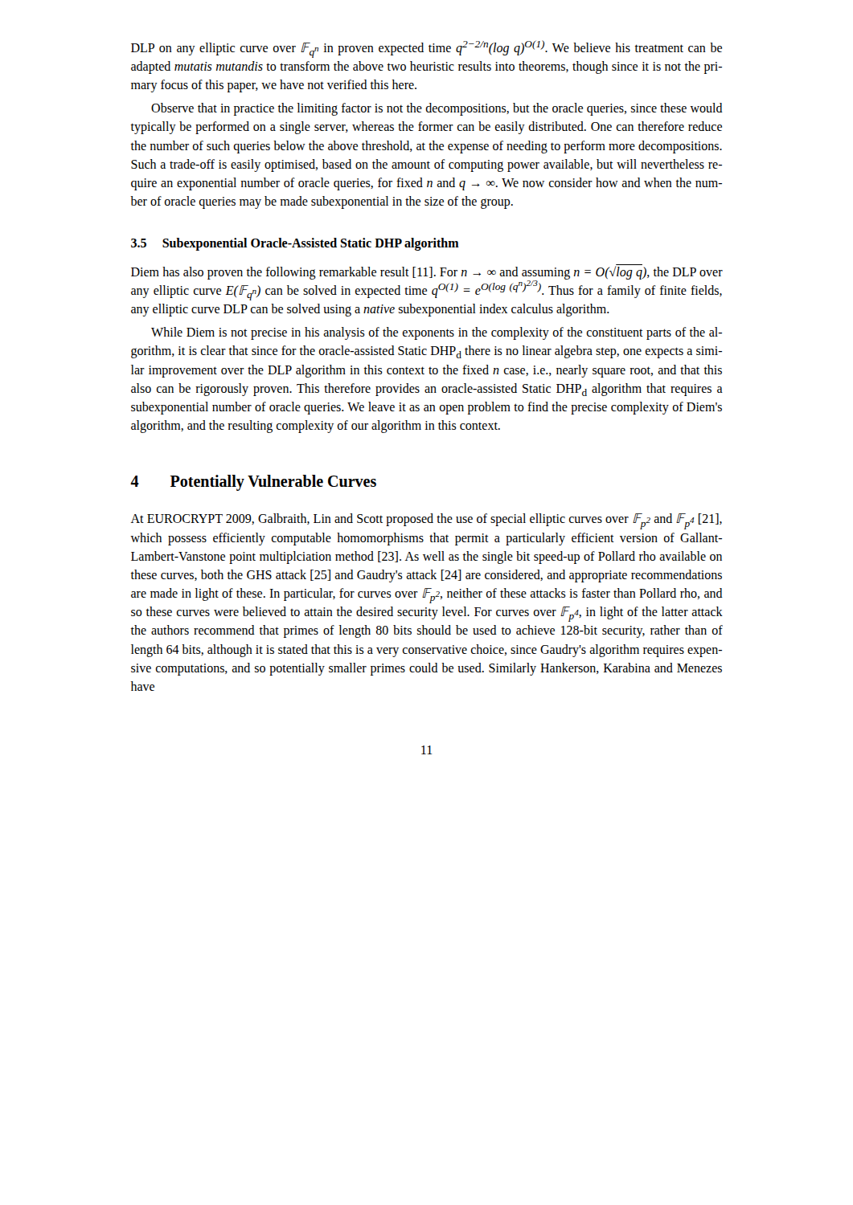DLP on any elliptic curve over 𝔽qn in proven expected time q2−2/n(log q)O(1). We believe his treatment can be adapted mutatis mutandis to transform the above two heuristic results into theorems, though since it is not the primary focus of this paper, we have not verified this here.
Observe that in practice the limiting factor is not the decompositions, but the oracle queries, since these would typically be performed on a single server, whereas the former can be easily distributed. One can therefore reduce the number of such queries below the above threshold, at the expense of needing to perform more decompositions. Such a trade-off is easily optimised, based on the amount of computing power available, but will nevertheless require an exponential number of oracle queries, for fixed n and q → ∞. We now consider how and when the number of oracle queries may be made subexponential in the size of the group.
3.5 Subexponential Oracle-Assisted Static DHP algorithm
Diem has also proven the following remarkable result [11]. For n → ∞ and assuming n = O(√log q), the DLP over any elliptic curve E(𝔽qn) can be solved in expected time qO(1) = eO(log (qn)2/3). Thus for a family of finite fields, any elliptic curve DLP can be solved using a native subexponential index calculus algorithm.
While Diem is not precise in his analysis of the exponents in the complexity of the constituent parts of the algorithm, it is clear that since for the oracle-assisted Static DHPd there is no linear algebra step, one expects a similar improvement over the DLP algorithm in this context to the fixed n case, i.e., nearly square root, and that this also can be rigorously proven. This therefore provides an oracle-assisted Static DHPd algorithm that requires a subexponential number of oracle queries. We leave it as an open problem to find the precise complexity of Diem's algorithm, and the resulting complexity of our algorithm in this context.
4 Potentially Vulnerable Curves
At EUROCRYPT 2009, Galbraith, Lin and Scott proposed the use of special elliptic curves over 𝔽p2 and 𝔽p4 [21], which possess efficiently computable homomorphisms that permit a particularly efficient version of Gallant-Lambert-Vanstone point multiplciation method [23]. As well as the single bit speed-up of Pollard rho available on these curves, both the GHS attack [25] and Gaudry's attack [24] are considered, and appropriate recommendations are made in light of these. In particular, for curves over 𝔽p2, neither of these attacks is faster than Pollard rho, and so these curves were believed to attain the desired security level. For curves over 𝔽p4, in light of the latter attack the authors recommend that primes of length 80 bits should be used to achieve 128-bit security, rather than of length 64 bits, although it is stated that this is a very conservative choice, since Gaudry's algorithm requires expensive computations, and so potentially smaller primes could be used. Similarly Hankerson, Karabina and Menezes have
11